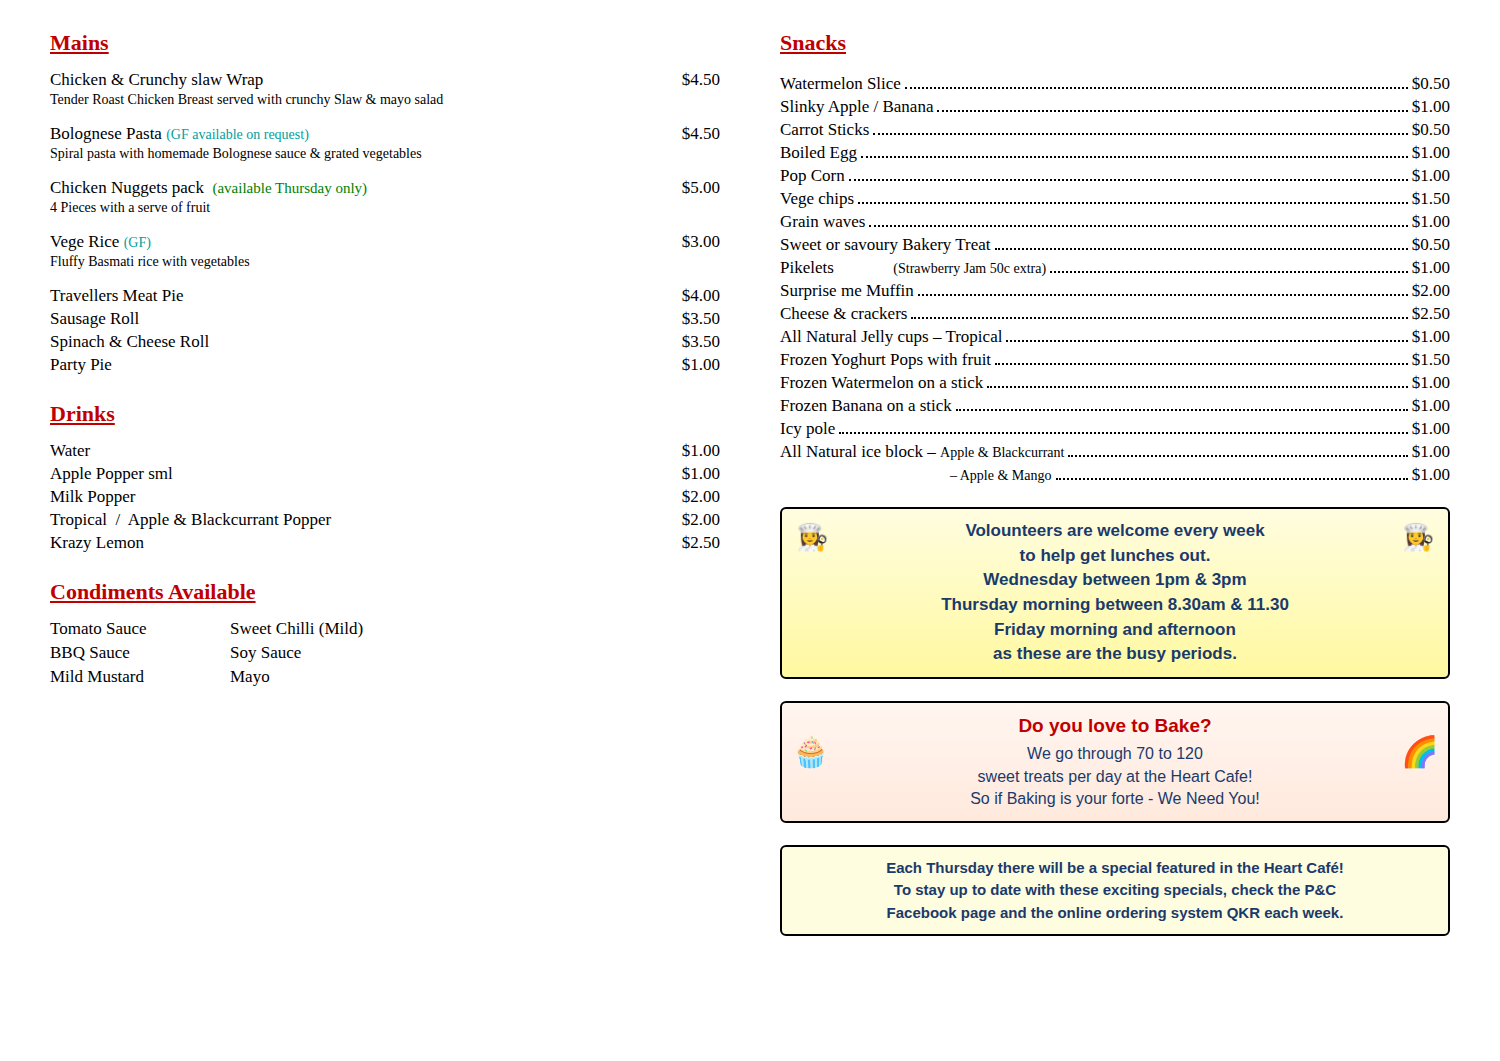Mains
Chicken & Crunchy slaw Wrap $4.50
Tender Roast Chicken Breast served with crunchy Slaw & mayo salad
Bolognese Pasta (GF available on request) $4.50
Spiral pasta with homemade Bolognese sauce & grated vegetables
Chicken Nuggets pack (available Thursday only) $5.00
4 Pieces with a serve of fruit
Vege Rice (GF) $3.00
Fluffy Basmati rice with vegetables
Travellers Meat Pie$4.00
Sausage Roll$3.50
Spinach & Cheese Roll$3.50
Party Pie$1.00
Drinks
Water$1.00
Apple Popper sml$1.00
Milk Popper$2.00
Tropical / Apple & Blackcurrant Popper$2.00
Krazy Lemon$2.50
Condiments Available
Tomato Sauce
Sweet Chilli (Mild)
BBQ Sauce
Soy Sauce
Mild Mustard
Mayo
Snacks
Watermelon Slice $0.50
Slinky Apple / Banana $1.00
Carrot Sticks $0.50
Boiled Egg $1.00
Pop Corn $1.00
Vege chips $1.50
Grain waves $1.00
Sweet or savoury Bakery Treat $0.50
Pikelets (Strawberry Jam 50c extra) $1.00
Surprise me Muffin $2.00
Cheese & crackers $2.50
All Natural Jelly cups – Tropical $1.00
Frozen Yoghurt Pops with fruit $1.50
Frozen Watermelon on a stick $1.00
Frozen Banana on a stick $1.00
Icy pole $1.00
All Natural ice block – Apple & Blackcurrant $1.00
– Apple & Mango $1.00
👩‍🍳 👩‍🍳 Volounteers are welcome every week
to help get lunches out.
Wednesday between 1pm & 3pm
Thursday morning between 8.30am & 11.30
Friday morning and afternoon
as these are the busy periods.
🧁 🌈
Do you love to Bake?
We go through 70 to 120
sweet treats per day at the Heart Cafe!
So if Baking is your forte - We Need You!
Each Thursday there will be a special featured in the Heart Café!
To stay up to date with these exciting specials, check the P&C
Facebook page and the online ordering system QKR each week.